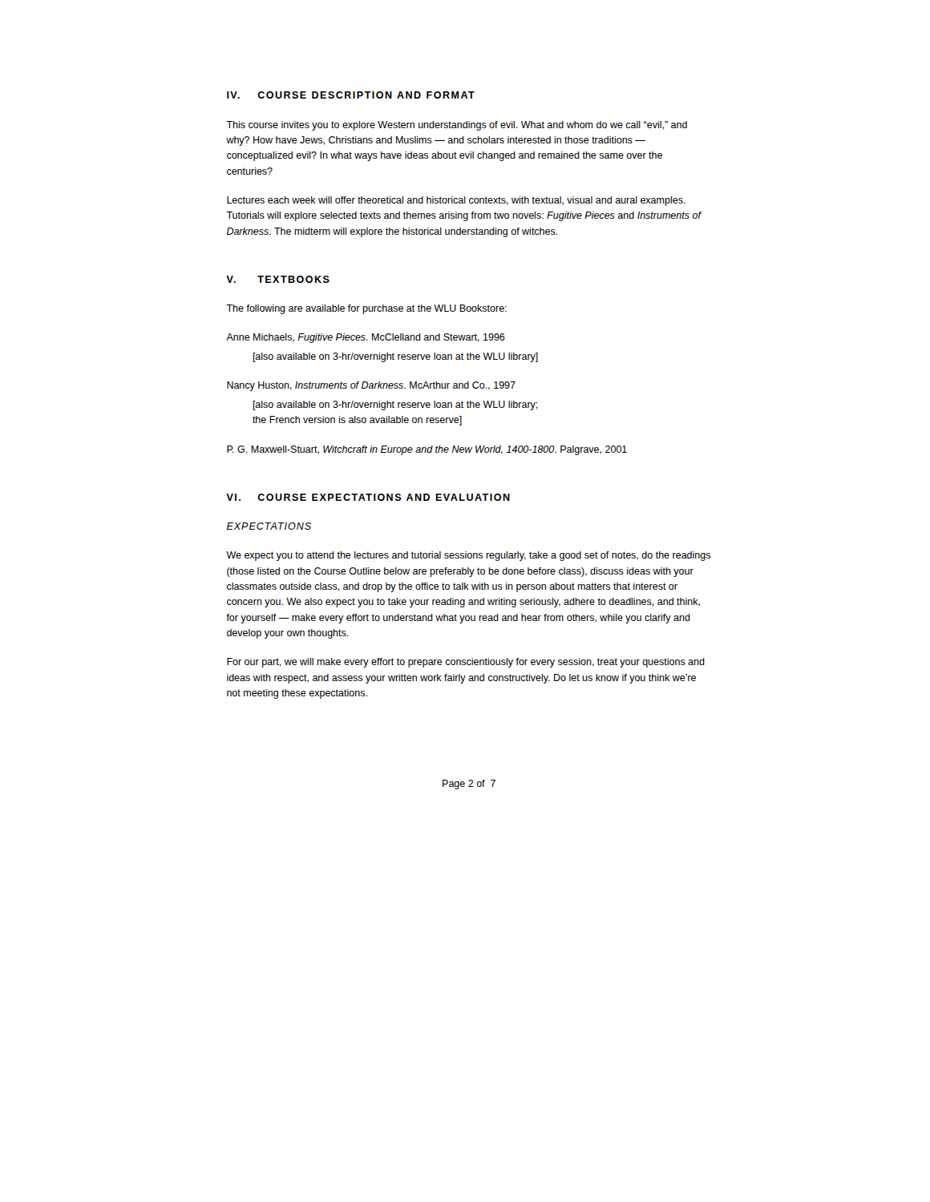IV. COURSE DESCRIPTION AND FORMAT
This course invites you to explore Western understandings of evil. What and whom do we call “evil,” and why? How have Jews, Christians and Muslims — and scholars interested in those traditions — conceptualized evil? In what ways have ideas about evil changed and remained the same over the centuries?
Lectures each week will offer theoretical and historical contexts, with textual, visual and aural examples. Tutorials will explore selected texts and themes arising from two novels: Fugitive Pieces and Instruments of Darkness. The midterm will explore the historical understanding of witches.
V. TEXTBOOKS
The following are available for purchase at the WLU Bookstore:
Anne Michaels, Fugitive Pieces. McClelland and Stewart, 1996
[also available on 3-hr/overnight reserve loan at the WLU library]
Nancy Huston, Instruments of Darkness. McArthur and Co., 1997
[also available on 3-hr/overnight reserve loan at the WLU library;
the French version is also available on reserve]
P. G. Maxwell-Stuart, Witchcraft in Europe and the New World, 1400-1800. Palgrave, 2001
VI. COURSE EXPECTATIONS AND EVALUATION
EXPECTATIONS
We expect you to attend the lectures and tutorial sessions regularly, take a good set of notes, do the readings (those listed on the Course Outline below are preferably to be done before class), discuss ideas with your classmates outside class, and drop by the office to talk with us in person about matters that interest or concern you. We also expect you to take your reading and writing seriously, adhere to deadlines, and think, for yourself — make every effort to understand what you read and hear from others, while you clarify and develop your own thoughts.
For our part, we will make every effort to prepare conscientiously for every session, treat your questions and ideas with respect, and assess your written work fairly and constructively. Do let us know if you think we’re not meeting these expectations.
Page 2 of 7